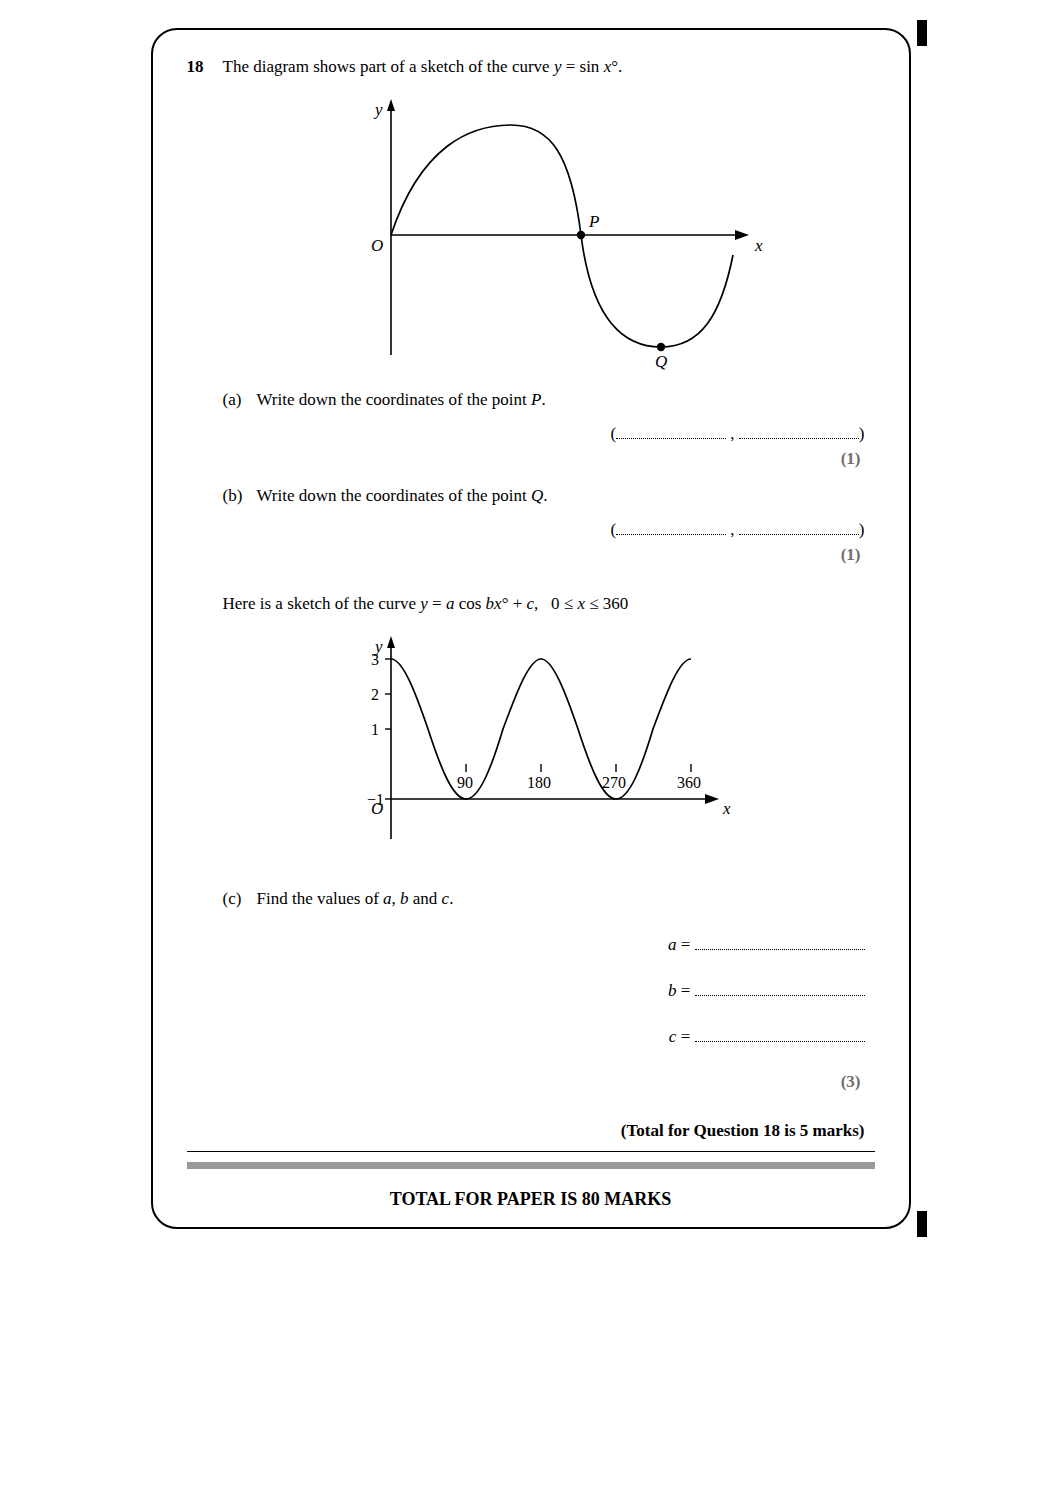18
The diagram shows part of a sketch of the curve y = sin x°.
O x y P Q
(a)
Write down the coordinates of the point P.
( , )
(1)
(b)
Write down the coordinates of the point Q.
( , )
(1)
Here is a sketch of the curve y = a cos bx° + c, 0 ≤ x ≤ 360
O x y Use mapping: y value v -> pixel = 140 - 35*v => v=3 -> 35 ; v=2 -> 70 ; v=1 -> 105 ; v=0 -> 140 ; v=-1 -> 175 3 2 1 −1 90 180 270 360
(c)
Find the values of a, b and c.
a =
b =
c =
(3)
(Total for Question 18 is 5 marks)
TOTAL FOR PAPER IS 80 MARKS